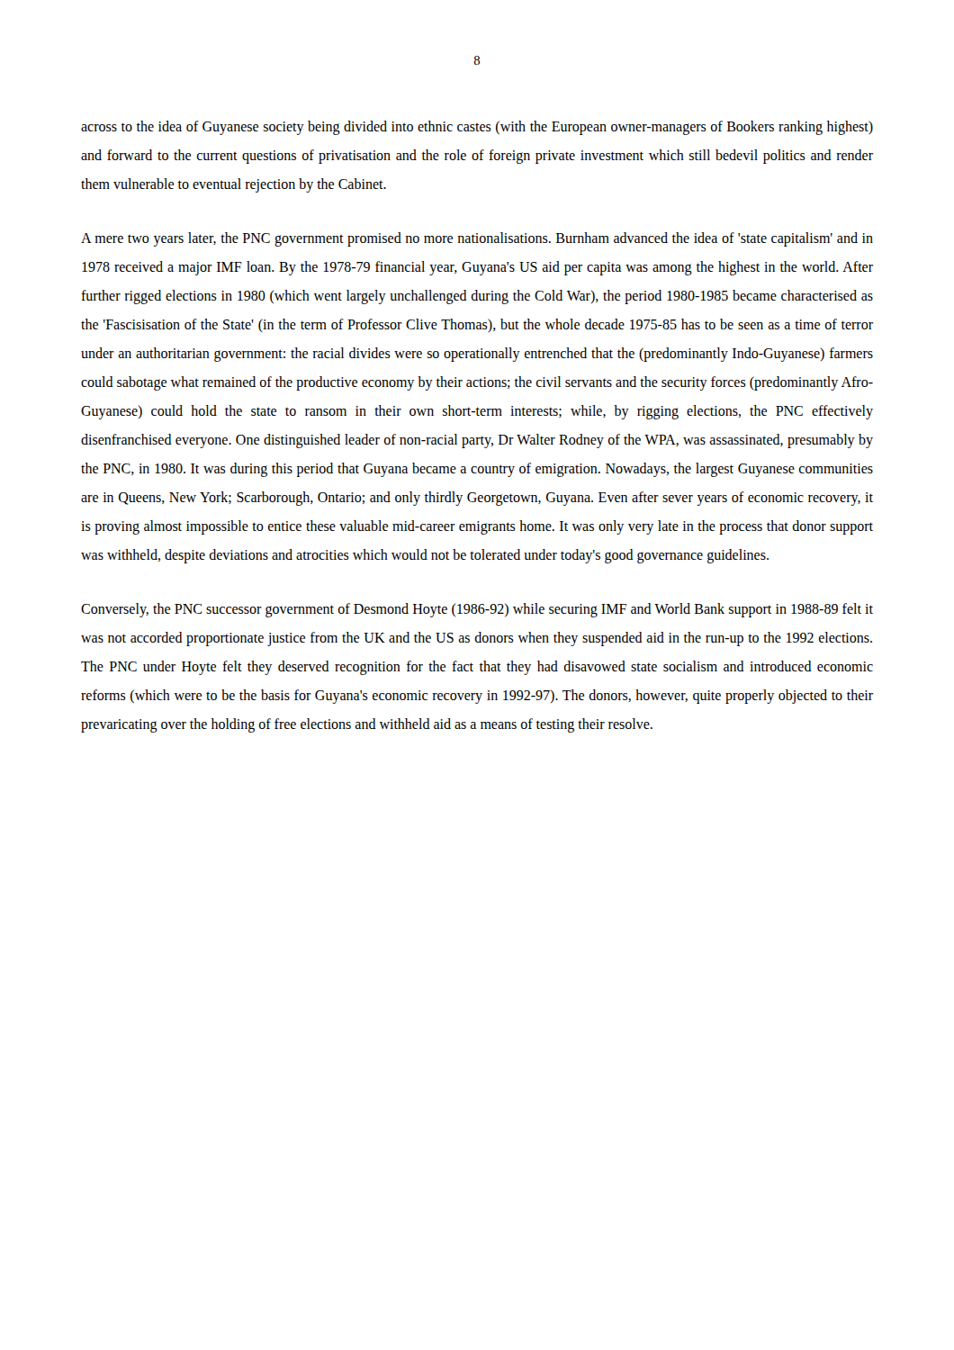8
across to the idea of Guyanese society being divided into ethnic castes (with the European owner-managers of Bookers ranking highest) and forward to the current questions of privatisation and the role of foreign private investment which still bedevil politics and render them vulnerable to eventual rejection by the Cabinet.
A mere two years later, the PNC government promised no more nationalisations. Burnham advanced the idea of 'state capitalism' and in 1978 received a major IMF loan. By the 1978-79 financial year, Guyana's US aid per capita was among the highest in the world. After further rigged elections in 1980 (which went largely unchallenged during the Cold War), the period 1980-1985 became characterised as the 'Fascisisation of the State' (in the term of Professor Clive Thomas), but the whole decade 1975-85 has to be seen as a time of terror under an authoritarian government: the racial divides were so operationally entrenched that the (predominantly Indo-Guyanese) farmers could sabotage what remained of the productive economy by their actions; the civil servants and the security forces (predominantly Afro-Guyanese) could hold the state to ransom in their own short-term interests; while, by rigging elections, the PNC effectively disenfranchised everyone. One distinguished leader of non-racial party, Dr Walter Rodney of the WPA, was assassinated, presumably by the PNC, in 1980. It was during this period that Guyana became a country of emigration. Nowadays, the largest Guyanese communities are in Queens, New York; Scarborough, Ontario; and only thirdly Georgetown, Guyana. Even after sever years of economic recovery, it is proving almost impossible to entice these valuable mid-career emigrants home. It was only very late in the process that donor support was withheld, despite deviations and atrocities which would not be tolerated under today's good governance guidelines.
Conversely, the PNC successor government of Desmond Hoyte (1986-92) while securing IMF and World Bank support in 1988-89 felt it was not accorded proportionate justice from the UK and the US as donors when they suspended aid in the run-up to the 1992 elections. The PNC under Hoyte felt they deserved recognition for the fact that they had disavowed state socialism and introduced economic reforms (which were to be the basis for Guyana's economic recovery in 1992-97). The donors, however, quite properly objected to their prevaricating over the holding of free elections and withheld aid as a means of testing their resolve.